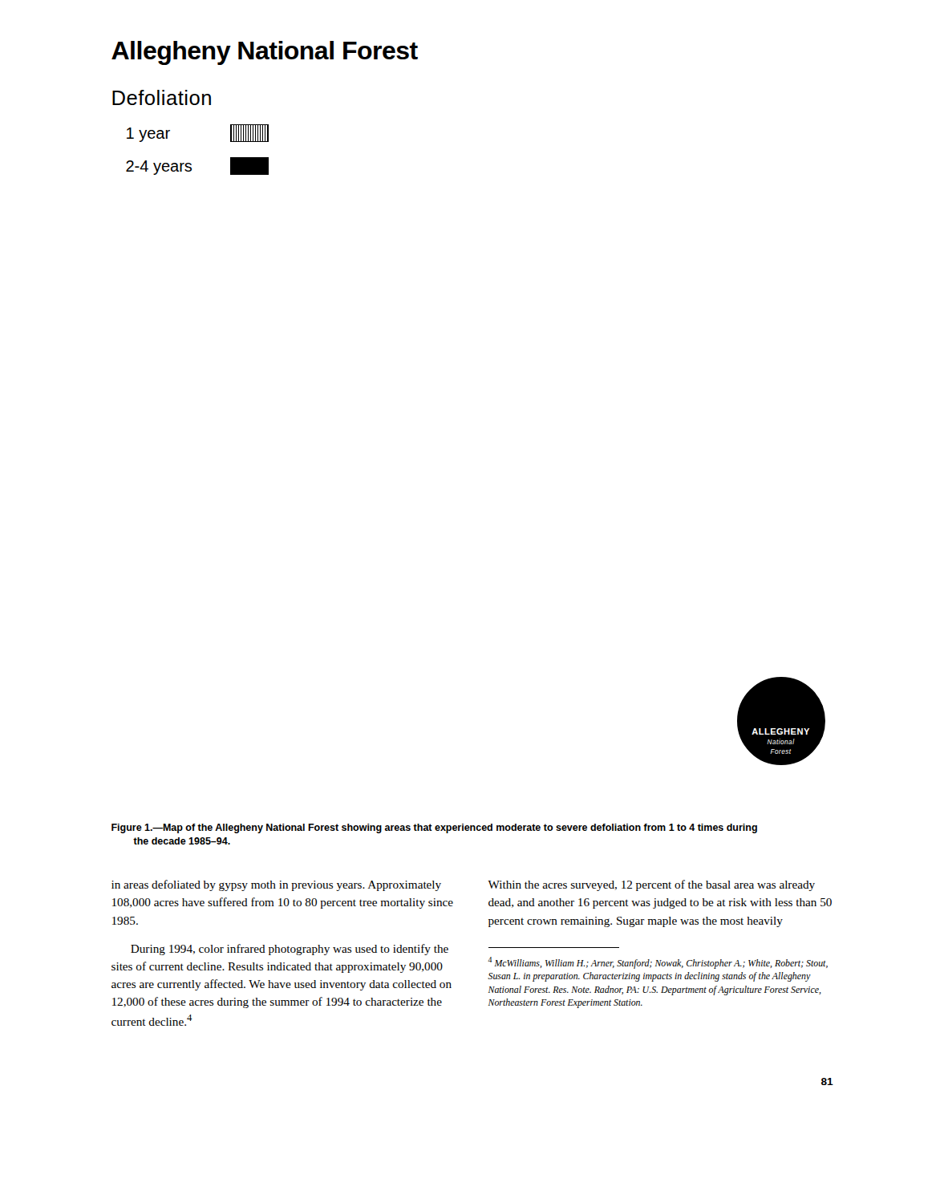Allegheny National Forest
Defoliation
1 year
2-4 years
ALLEGHENY National Forest
Figure 1.—Map of the Allegheny National Forest showing areas that experienced moderate to severe defoliation from 1 to 4 times during the decade 1985–94.
in areas defoliated by gypsy moth in previous years. Approximately 108,000 acres have suffered from 10 to 80 percent tree mortality since 1985.
During 1994, color infrared photography was used to identify the sites of current decline. Results indicated that approximately 90,000 acres are currently affected. We have used inventory data collected on 12,000 of these acres during the summer of 1994 to characterize the current decline.4
Within the acres surveyed, 12 percent of the basal area was already dead, and another 16 percent was judged to be at risk with less than 50 percent crown remaining. Sugar maple was the most heavily
4 McWilliams, William H.; Arner, Stanford; Nowak, Christopher A.; White, Robert; Stout, Susan L. in preparation. Characterizing impacts in declining stands of the Allegheny National Forest. Res. Note. Radnor, PA: U.S. Department of Agriculture Forest Service, Northeastern Forest Experiment Station.
81